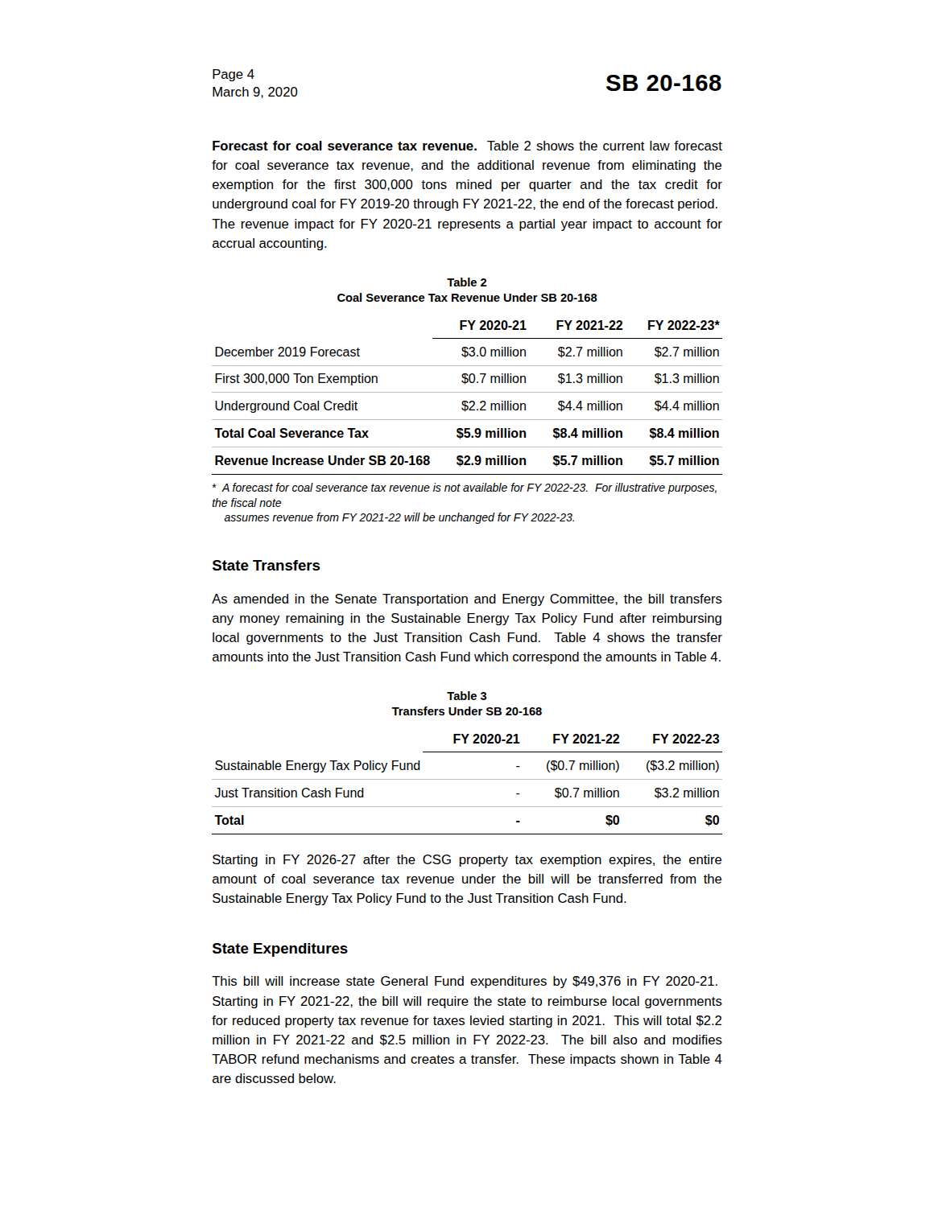Page 4
March 9, 2020
SB 20-168
Forecast for coal severance tax revenue. Table 2 shows the current law forecast for coal severance tax revenue, and the additional revenue from eliminating the exemption for the first 300,000 tons mined per quarter and the tax credit for underground coal for FY 2019-20 through FY 2021-22, the end of the forecast period. The revenue impact for FY 2020-21 represents a partial year impact to account for accrual accounting.
Table 2
Coal Severance Tax Revenue Under SB 20-168
| | FY 2020-21 | FY 2021-22 | FY 2022-23* |
| --- | --- | --- | --- |
| December 2019 Forecast | $3.0 million | $2.7 million | $2.7 million |
| First 300,000 Ton Exemption | $0.7 million | $1.3 million | $1.3 million |
| Underground Coal Credit | $2.2 million | $4.4 million | $4.4 million |
| Total Coal Severance Tax | $5.9 million | $8.4 million | $8.4 million |
| Revenue Increase Under SB 20-168 | $2.9 million | $5.7 million | $5.7 million |
* A forecast for coal severance tax revenue is not available for FY 2022-23. For illustrative purposes, the fiscal note assumes revenue from FY 2021-22 will be unchanged for FY 2022-23.
State Transfers
As amended in the Senate Transportation and Energy Committee, the bill transfers any money remaining in the Sustainable Energy Tax Policy Fund after reimbursing local governments to the Just Transition Cash Fund. Table 4 shows the transfer amounts into the Just Transition Cash Fund which correspond the amounts in Table 4.
Table 3
Transfers Under SB 20-168
| | FY 2020-21 | FY 2021-22 | FY 2022-23 |
| --- | --- | --- | --- |
| Sustainable Energy Tax Policy Fund | - | ($0.7 million) | ($3.2 million) |
| Just Transition Cash Fund | - | $0.7 million | $3.2 million |
| Total | - | $0 | $0 |
Starting in FY 2026-27 after the CSG property tax exemption expires, the entire amount of coal severance tax revenue under the bill will be transferred from the Sustainable Energy Tax Policy Fund to the Just Transition Cash Fund.
State Expenditures
This bill will increase state General Fund expenditures by $49,376 in FY 2020-21. Starting in FY 2021-22, the bill will require the state to reimburse local governments for reduced property tax revenue for taxes levied starting in 2021. This will total $2.2 million in FY 2021-22 and $2.5 million in FY 2022-23. The bill also and modifies TABOR refund mechanisms and creates a transfer. These impacts shown in Table 4 are discussed below.